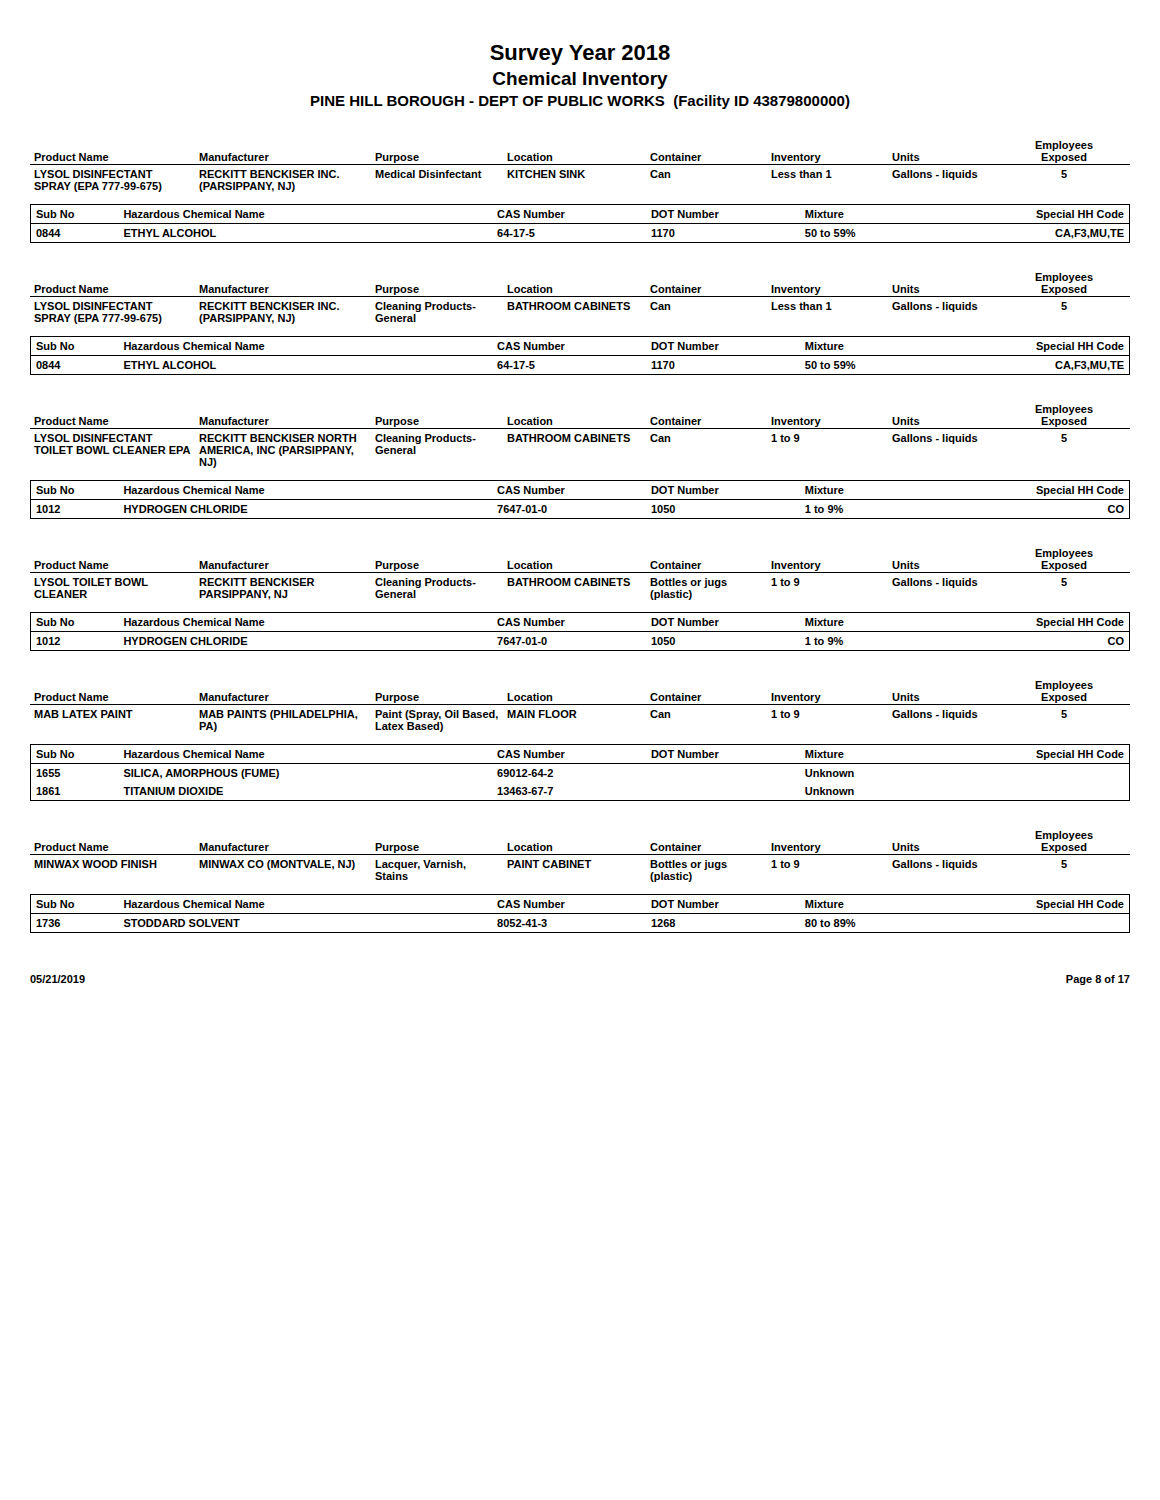Survey Year 2018
Chemical Inventory
PINE HILL BOROUGH - DEPT OF PUBLIC WORKS (Facility ID 43879800000)
| Product Name | Manufacturer | Purpose | Location | Container | Inventory | Units | Employees Exposed |
| --- | --- | --- | --- | --- | --- | --- | --- |
| LYSOL DISINFECTANT SPRAY (EPA 777-99-675) | RECKITT BENCKISER INC. (PARSIPPANY, NJ) | Medical Disinfectant | KITCHEN SINK | Can | Less than 1 | Gallons - liquids | 5 |
| Sub No | Hazardous Chemical Name | CAS Number | DOT Number | Mixture | Special HH Code |
| --- | --- | --- | --- | --- | --- |
| 0844 | ETHYL ALCOHOL | 64-17-5 | 1170 | 50 to 59% | CA,F3,MU,TE |
| Product Name | Manufacturer | Purpose | Location | Container | Inventory | Units | Employees Exposed |
| --- | --- | --- | --- | --- | --- | --- | --- |
| LYSOL DISINFECTANT SPRAY (EPA 777-99-675) | RECKITT BENCKISER INC. (PARSIPPANY, NJ) | Cleaning Products-General | BATHROOM CABINETS | Can | Less than 1 | Gallons - liquids | 5 |
| Sub No | Hazardous Chemical Name | CAS Number | DOT Number | Mixture | Special HH Code |
| --- | --- | --- | --- | --- | --- |
| 0844 | ETHYL ALCOHOL | 64-17-5 | 1170 | 50 to 59% | CA,F3,MU,TE |
| Product Name | Manufacturer | Purpose | Location | Container | Inventory | Units | Employees Exposed |
| --- | --- | --- | --- | --- | --- | --- | --- |
| LYSOL DISINFECTANT TOILET BOWL CLEANER EPA | RECKITT BENCKISER NORTH AMERICA, INC (PARSIPPANY, NJ) | Cleaning Products-General | BATHROOM CABINETS | Can | 1 to 9 | Gallons - liquids | 5 |
| Sub No | Hazardous Chemical Name | CAS Number | DOT Number | Mixture | Special HH Code |
| --- | --- | --- | --- | --- | --- |
| 1012 | HYDROGEN CHLORIDE | 7647-01-0 | 1050 | 1 to 9% | CO |
| Product Name | Manufacturer | Purpose | Location | Container | Inventory | Units | Employees Exposed |
| --- | --- | --- | --- | --- | --- | --- | --- |
| LYSOL TOILET BOWL CLEANER | RECKITT BENCKISER PARSIPPANY, NJ | Cleaning Products-General | BATHROOM CABINETS | Bottles or jugs (plastic) | 1 to 9 | Gallons - liquids | 5 |
| Sub No | Hazardous Chemical Name | CAS Number | DOT Number | Mixture | Special HH Code |
| --- | --- | --- | --- | --- | --- |
| 1012 | HYDROGEN CHLORIDE | 7647-01-0 | 1050 | 1 to 9% | CO |
| Product Name | Manufacturer | Purpose | Location | Container | Inventory | Units | Employees Exposed |
| --- | --- | --- | --- | --- | --- | --- | --- |
| MAB LATEX PAINT | MAB PAINTS (PHILADELPHIA, PA) | Paint (Spray, Oil Based, Latex Based) | MAIN FLOOR | Can | 1 to 9 | Gallons - liquids | 5 |
| Sub No | Hazardous Chemical Name | CAS Number | DOT Number | Mixture | Special HH Code |
| --- | --- | --- | --- | --- | --- |
| 1655 | SILICA, AMORPHOUS (FUME) | 69012-64-2 | | Unknown | |
| 1861 | TITANIUM DIOXIDE | 13463-67-7 | | Unknown | |
| Product Name | Manufacturer | Purpose | Location | Container | Inventory | Units | Employees Exposed |
| --- | --- | --- | --- | --- | --- | --- | --- |
| MINWAX WOOD FINISH | MINWAX CO (MONTVALE, NJ) | Lacquer, Varnish, Stains | PAINT CABINET | Bottles or jugs (plastic) | 1 to 9 | Gallons - liquids | 5 |
| Sub No | Hazardous Chemical Name | CAS Number | DOT Number | Mixture | Special HH Code |
| --- | --- | --- | --- | --- | --- |
| 1736 | STODDARD SOLVENT | 8052-41-3 | 1268 | 80 to 89% | |
05/21/2019 Page 8 of 17